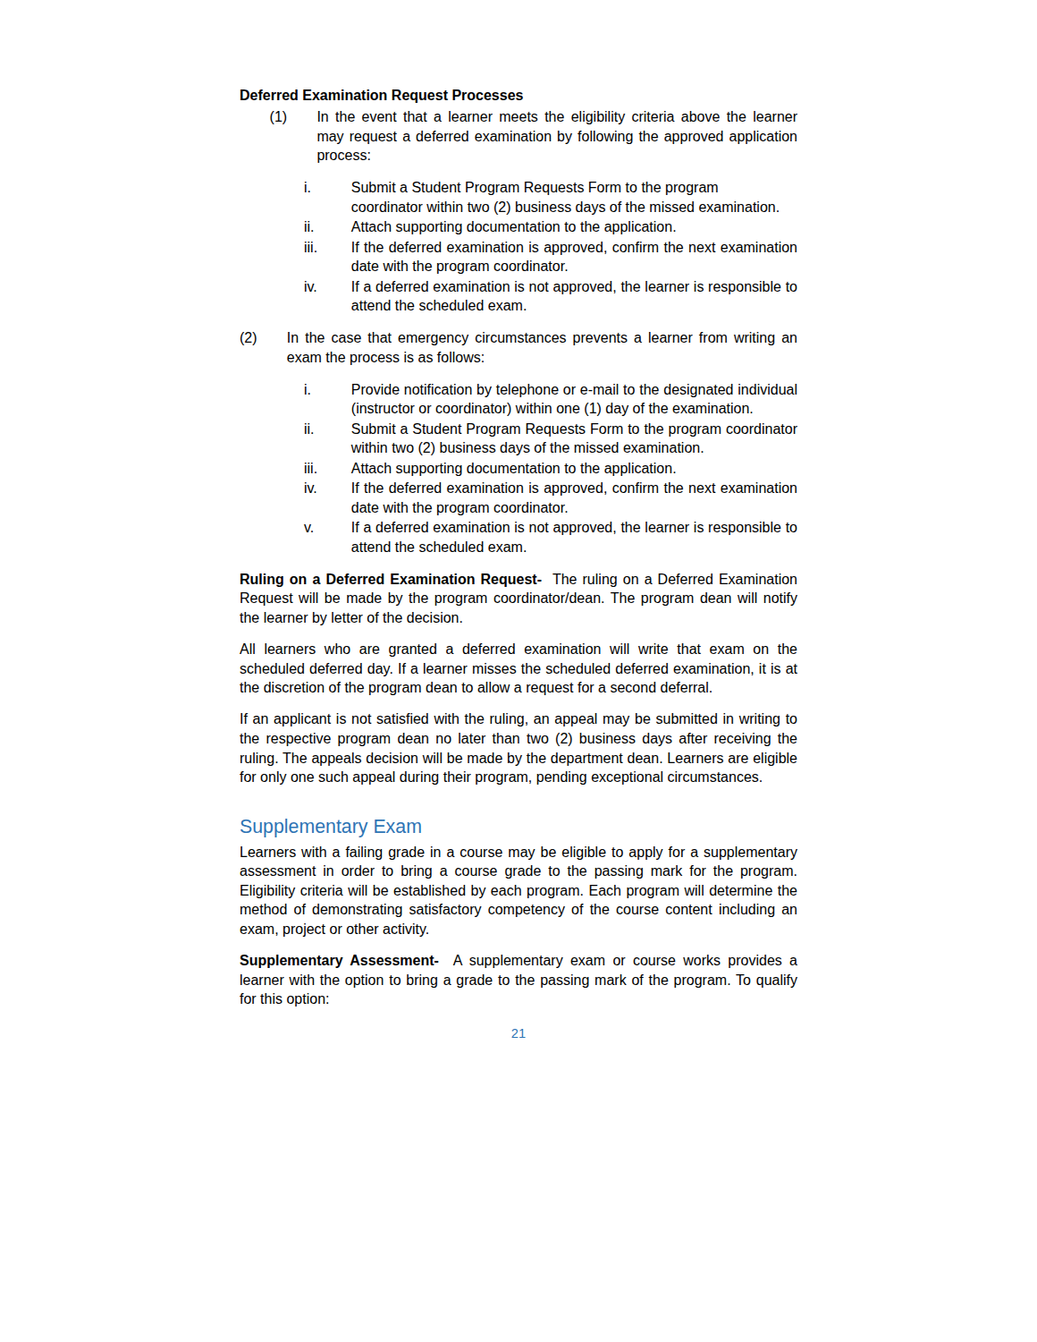Deferred Examination Request Processes
(1)
In the event that a learner meets the eligibility criteria above the learner may request a deferred examination by following the approved application process:
i.
Submit a Student Program Requests Form to the program
coordinator within two (2) business days of the missed examination.
ii.
Attach supporting documentation to the application.
iii.
If the deferred examination is approved, confirm the next examination date with the program coordinator.
iv.
If a deferred examination is not approved, the learner is responsible to attend the scheduled exam.
(2)
In the case that emergency circumstances prevents a learner from writing an exam the process is as follows:
i.
Provide notification by telephone or e-mail to the designated individual (instructor or coordinator) within one (1) day of the examination.
ii.
Submit a Student Program Requests Form to the program coordinator within two (2) business days of the missed examination.
iii.
Attach supporting documentation to the application.
iv.
If the deferred examination is approved, confirm the next examination date with the program coordinator.
v.
If a deferred examination is not approved, the learner is responsible to attend the scheduled exam.
Ruling on a Deferred Examination Request- The ruling on a Deferred Examination Request will be made by the program coordinator/dean. The program dean will notify the learner by letter of the decision.
All learners who are granted a deferred examination will write that exam on the scheduled deferred day. If a learner misses the scheduled deferred examination, it is at the discretion of the program dean to allow a request for a second deferral.
If an applicant is not satisfied with the ruling, an appeal may be submitted in writing to the respective program dean no later than two (2) business days after receiving the ruling. The appeals decision will be made by the department dean. Learners are eligible for only one such appeal during their program, pending exceptional circumstances.
Supplementary Exam
Learners with a failing grade in a course may be eligible to apply for a supplementary assessment in order to bring a course grade to the passing mark for the program. Eligibility criteria will be established by each program. Each program will determine the method of demonstrating satisfactory competency of the course content including an exam, project or other activity.
Supplementary Assessment- A supplementary exam or course works provides a learner with the option to bring a grade to the passing mark of the program. To qualify for this option:
21